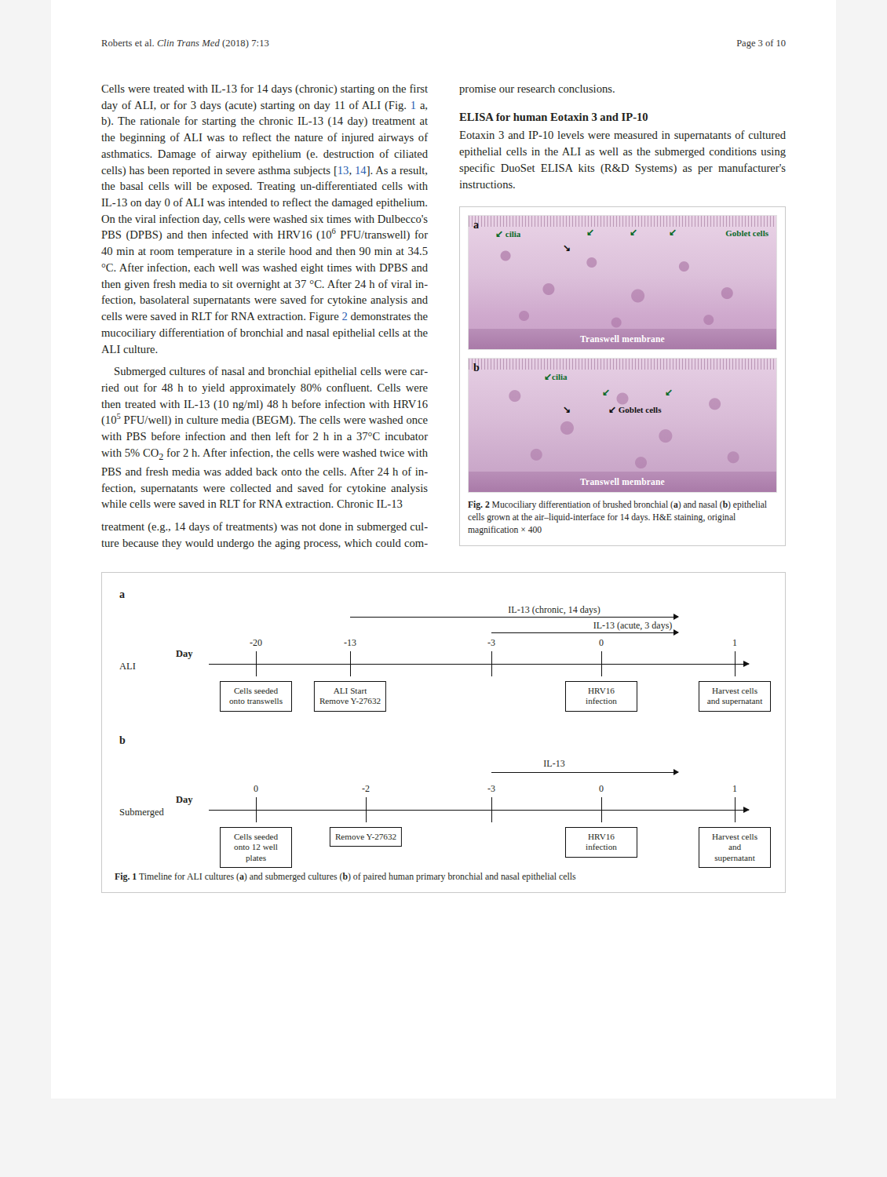Roberts et al. Clin Trans Med (2018) 7:13
Page 3 of 10
Cells were treated with IL-13 for 14 days (chronic) starting on the first day of ALI, or for 3 days (acute) starting on day 11 of ALI (Fig. 1 a, b). The rationale for starting the chronic IL-13 (14 day) treatment at the beginning of ALI was to reflect the nature of injured airways of asthmatics. Damage of airway epithelium (e. destruction of ciliated cells) has been reported in severe asthma subjects [13, 14]. As a result, the basal cells will be exposed. Treating un-differentiated cells with IL-13 on day 0 of ALI was intended to reflect the damaged epithelium. On the viral infection day, cells were washed six times with Dulbecco's PBS (DPBS) and then infected with HRV16 (106 PFU/transwell) for 40 min at room temperature in a sterile hood and then 90 min at 34.5 °C. After infection, each well was washed eight times with DPBS and then given fresh media to sit overnight at 37 °C. After 24 h of viral infection, basolateral supernatants were saved for cytokine analysis and cells were saved in RLT for RNA extraction. Figure 2 demonstrates the mucociliary differentiation of bronchial and nasal epithelial cells at the ALI culture.
Submerged cultures of nasal and bronchial epithelial cells were carried out for 48 h to yield approximately 80% confluent. Cells were then treated with IL-13 (10 ng/ml) 48 h before infection with HRV16 (105 PFU/well) in culture media (BEGM). The cells were washed once with PBS before infection and then left for 2 h in a 37°C incubator with 5% CO2 for 2 h. After infection, the cells were washed twice with PBS and fresh media was added back onto the cells. After 24 h of infection, supernatants were collected and saved for cytokine analysis while cells were saved in RLT for RNA extraction. Chronic IL-13
treatment (e.g., 14 days of treatments) was not done in submerged culture because they would undergo the aging process, which could compromise our research conclusions.
ELISA for human Eotaxin 3 and IP-10
Eotaxin 3 and IP-10 levels were measured in supernatants of cultured epithelial cells in the ALI as well as the submerged conditions using specific DuoSet ELISA kits (R&D Systems) as per manufacturer's instructions.
a
↙ cilia
↙
↙
↙
↘
Goblet cells
Transwell membrane
b
↙cilia
↙
↙
↘
↙ Goblet cells
Transwell membrane
Fig. 2 Mucociliary differentiation of brushed bronchial (a) and nasal (b) epithelial cells grown at the air–liquid-interface for 14 days. H&E staining, original magnification × 400
a
ALI
Day
IL-13 (chronic, 14 days)
IL-13 (acute, 3 days)
-20
Cells seeded
onto transwells
-13
ALI Start
Remove Y-27632
-3
0
HRV16
infection
1
Harvest cells
and supernatant
b
Submerged
Day
IL-13
0
Cells seeded
onto 12 well
plates
-2
Remove Y-27632
-3
0
HRV16
infection
1
Harvest cells
and
supernatant
Fig. 1 Timeline for ALI cultures (a) and submerged cultures (b) of paired human primary bronchial and nasal epithelial cells